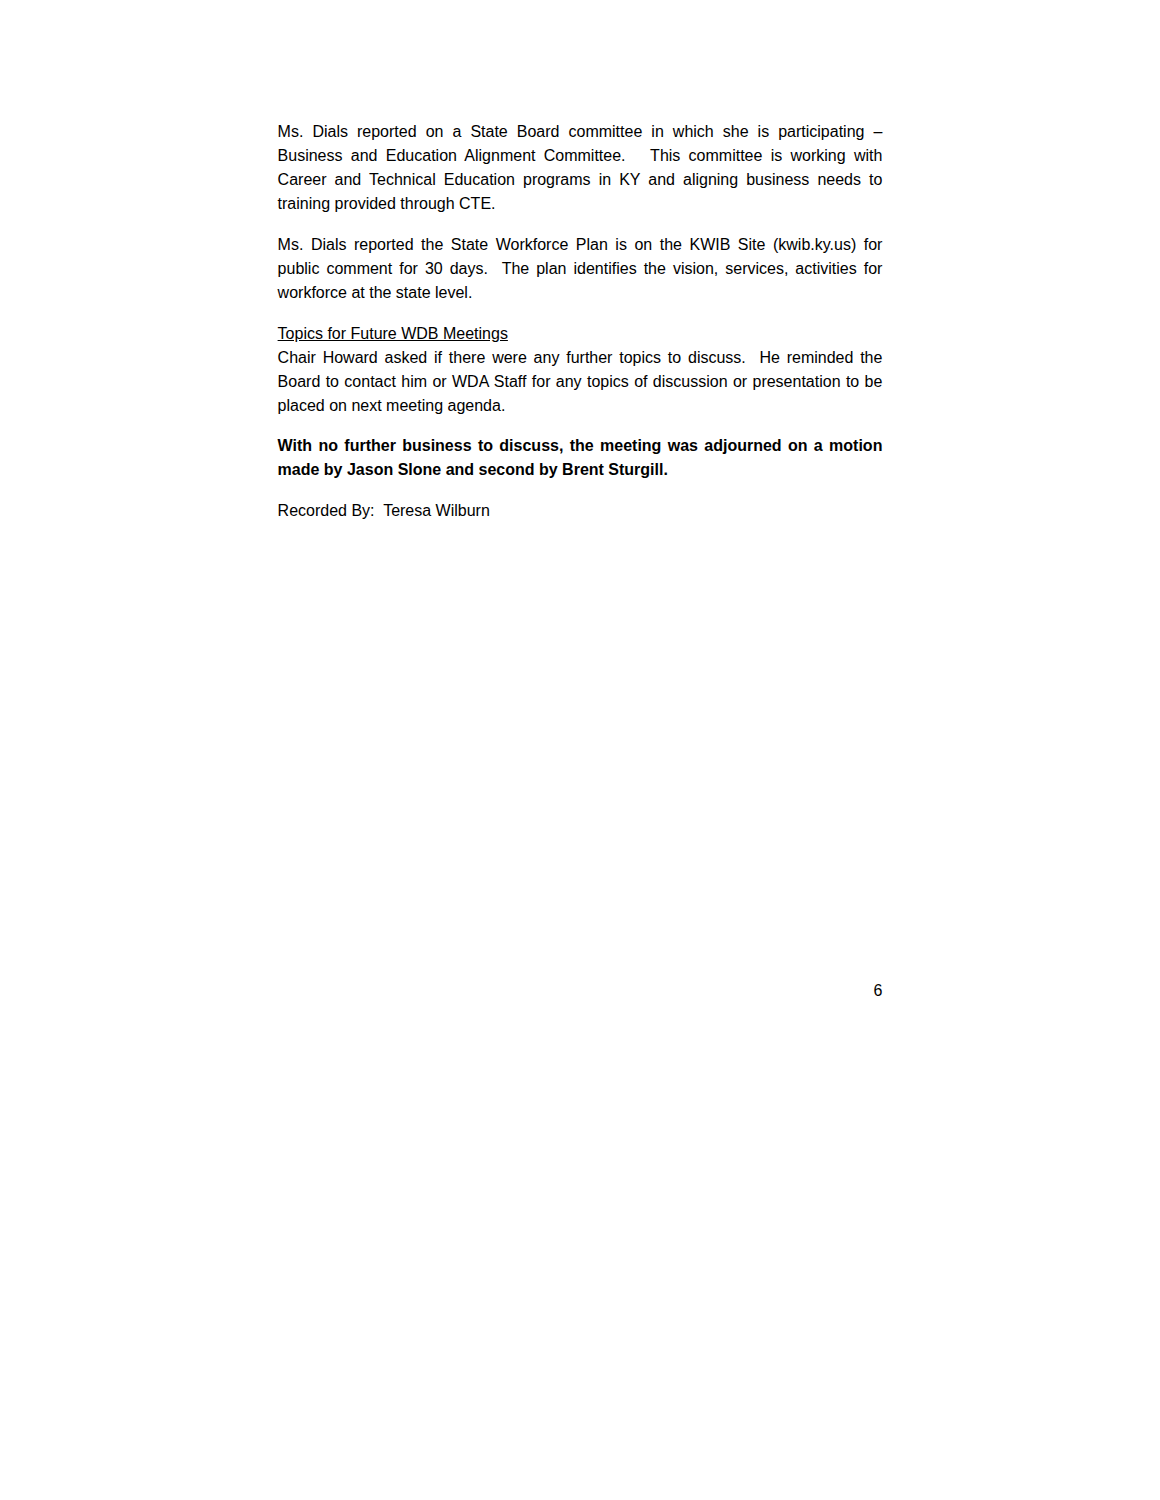Ms. Dials reported on a State Board committee in which she is participating – Business and Education Alignment Committee. This committee is working with Career and Technical Education programs in KY and aligning business needs to training provided through CTE.
Ms. Dials reported the State Workforce Plan is on the KWIB Site (kwib.ky.us) for public comment for 30 days. The plan identifies the vision, services, activities for workforce at the state level.
Topics for Future WDB Meetings
Chair Howard asked if there were any further topics to discuss. He reminded the Board to contact him or WDA Staff for any topics of discussion or presentation to be placed on next meeting agenda.
With no further business to discuss, the meeting was adjourned on a motion made by Jason Slone and second by Brent Sturgill.
Recorded By: Teresa Wilburn
6